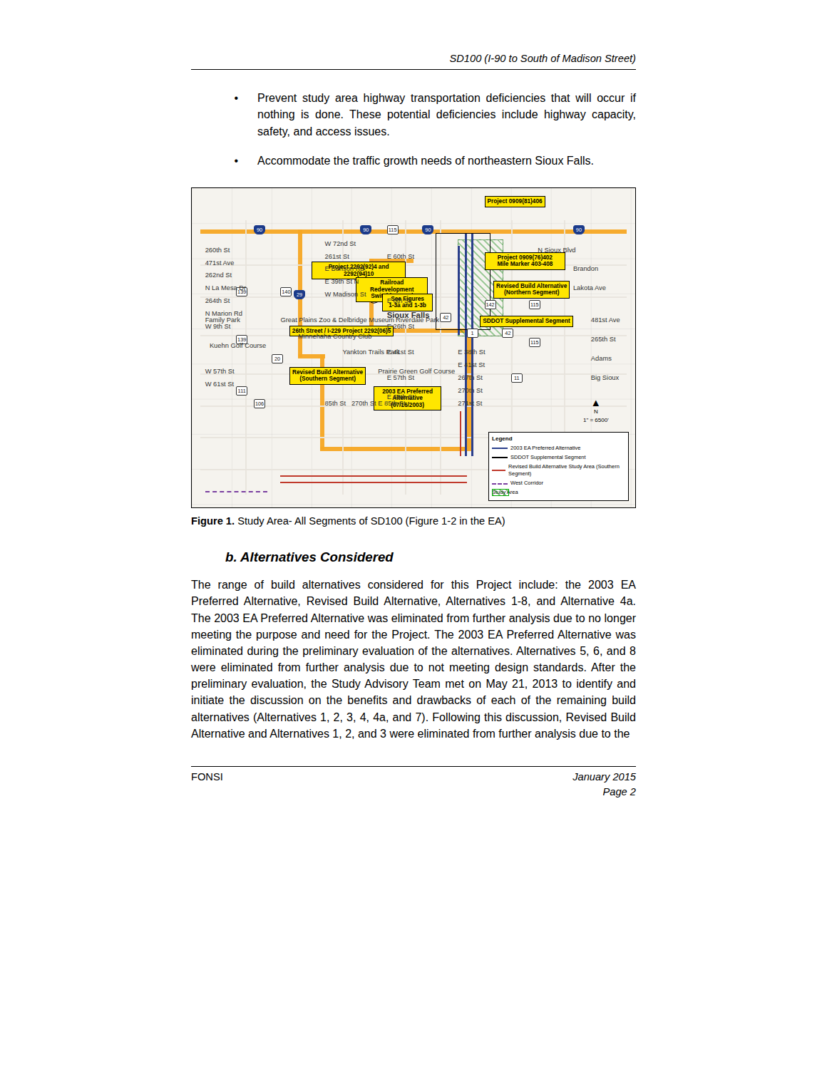SD100 (I-90 to South of Madison Street)
Prevent study area highway transportation deficiencies that will occur if nothing is done. These potential deficiencies include highway capacity, safety, and access issues.
Accommodate the traffic growth needs of northeastern Sioux Falls.
Project 0909(81)406
Project 0909(76)402
Mile Marker 403-408
Revised Build Alternative
(Northern Segment)
SDDOT Supplemental Segment
Project 2292(92)4 and 2292(94)10
Railroad Redevelopment
Switching Yard
See Figures
1-3a and 1-3b
26th Street / I-229 Project 2292(06)5
Revised Build Alternative
(Southern Segment)
2003 EA Preferred
Alternative
(07/16/2003)
90
90
90
90
115
29
139
140
139
142
115
42
42
115
1
11
20
111
106
Sioux Falls
Brandon
Family Park
Great Plains Zoo & Delbridge Museum
Minnehaha Country Club
Kuehn Golf Course
Yankton Trails Park
Prairie Green Golf Course
Riverdale Park
260th St
471st Ave
262nd St
N La Mesa Dr
264th St
N Marion Rd
W 9th St
W 57th St
W 61st St
W 72nd St
261st St
E Benson Rd
E 39th St N
W Madison St
E 60th St
E 6th St
E 26th St
E 41st St
E 57th St
E 69th St
E 38th St
E 41st St
267th St
270th St
271st St
85th St
270th St
E 85th St
N Sioux Blvd
Lakota Ave
481st Ave
265th St
Adams
Big Sioux
▲
N
1" = 6500'
Legend
2003 EA Preferred Alternative
SDDOT Supplemental Segment
Revised Build Alternative Study Area (Southern Segment)
West Corridor
Study Area
Figure 1. Study Area- All Segments of SD100 (Figure 1-2 in the EA)
b. Alternatives Considered
The range of build alternatives considered for this Project include: the 2003 EA Preferred Alternative, Revised Build Alternative, Alternatives 1-8, and Alternative 4a. The 2003 EA Preferred Alternative was eliminated from further analysis due to no longer meeting the purpose and need for the Project. The 2003 EA Preferred Alternative was eliminated during the preliminary evaluation of the alternatives. Alternatives 5, 6, and 8 were eliminated from further analysis due to not meeting design standards. After the preliminary evaluation, the Study Advisory Team met on May 21, 2013 to identify and initiate the discussion on the benefits and drawbacks of each of the remaining build alternatives (Alternatives 1, 2, 3, 4, 4a, and 7). Following this discussion, Revised Build Alternative and Alternatives 1, 2, and 3 were eliminated from further analysis due to the
FONSI
January 2015
Page 2